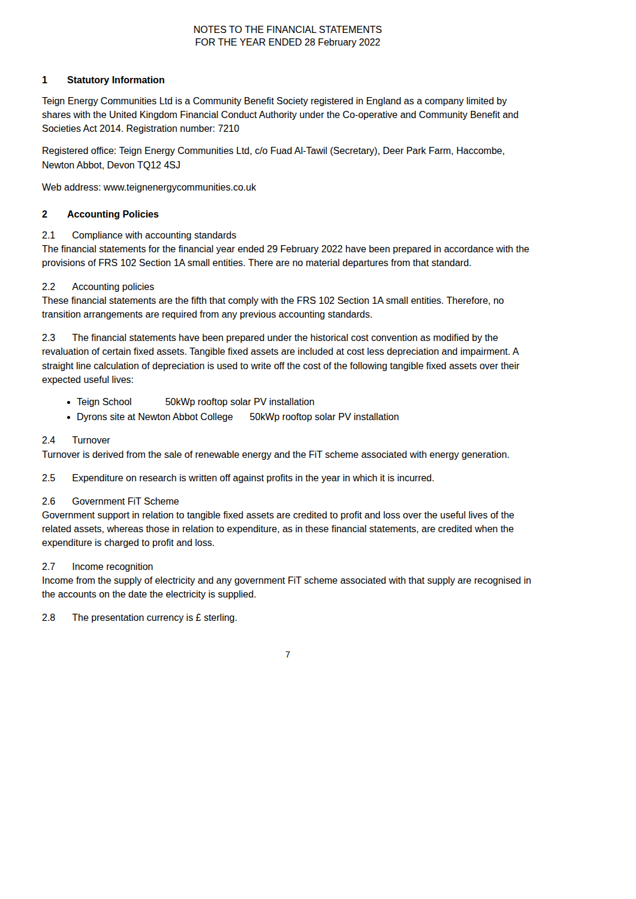NOTES TO THE FINANCIAL STATEMENTS
FOR THE YEAR ENDED 28 February 2022
1 Statutory Information
Teign Energy Communities Ltd is a Community Benefit Society registered in England as a company limited by shares with the United Kingdom Financial Conduct Authority under the Co-operative and Community Benefit and Societies Act 2014. Registration number: 7210
Registered office: Teign Energy Communities Ltd, c/o Fuad Al-Tawil (Secretary), Deer Park Farm, Haccombe, Newton Abbot, Devon TQ12 4SJ
Web address: www.teignenergycommunities.co.uk
2 Accounting Policies
2.1 Compliance with accounting standards
The financial statements for the financial year ended 29 February 2022 have been prepared in accordance with the provisions of FRS 102 Section 1A small entities. There are no material departures from that standard.
2.2 Accounting policies
These financial statements are the fifth that comply with the FRS 102 Section 1A small entities. Therefore, no transition arrangements are required from any previous accounting standards.
2.3 The financial statements have been prepared under the historical cost convention as modified by the revaluation of certain fixed assets. Tangible fixed assets are included at cost less depreciation and impairment. A straight line calculation of depreciation is used to write off the cost of the following tangible fixed assets over their expected useful lives:
Teign School 50kWp rooftop solar PV installation
Dyrons site at Newton Abbot College 50kWp rooftop solar PV installation
2.4 Turnover
Turnover is derived from the sale of renewable energy and the FiT scheme associated with energy generation.
2.5 Expenditure on research is written off against profits in the year in which it is incurred.
2.6 Government FiT Scheme
Government support in relation to tangible fixed assets are credited to profit and loss over the useful lives of the related assets, whereas those in relation to expenditure, as in these financial statements, are credited when the expenditure is charged to profit and loss.
2.7 Income recognition
Income from the supply of electricity and any government FiT scheme associated with that supply are recognised in the accounts on the date the electricity is supplied.
2.8 The presentation currency is £ sterling.
7